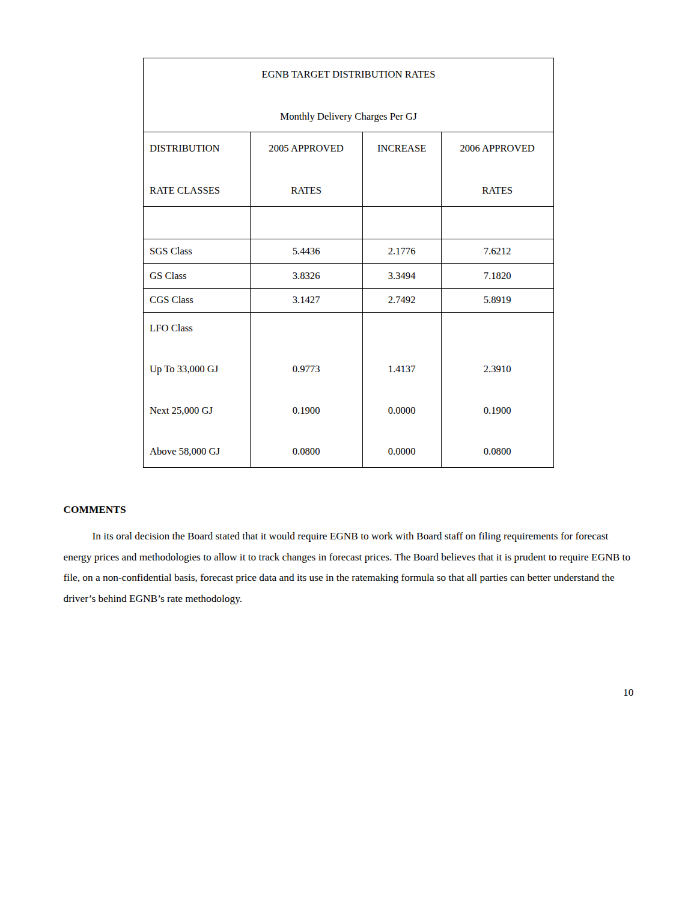| EGNB TARGET DISTRIBUTION RATES Monthly Delivery Charges Per GJ |
| DISTRIBUTION RATE CLASSES | 2005 APPROVED RATES | INCREASE | 2006 APPROVED RATES |
| SGS Class | 5.4436 | 2.1776 | 7.6212 |
| GS Class | 3.8326 | 3.3494 | 7.1820 |
| CGS Class | 3.1427 | 2.7492 | 5.8919 |
| LFO Class Up To 33,000 GJ Next 25,000 GJ Above 58,000 GJ | 0.9773 0.1900 0.0800 | 1.4137 0.0000 0.0000 | 2.3910 0.1900 0.0800 |
COMMENTS
In its oral decision the Board stated that it would require EGNB to work with Board staff on filing requirements for forecast energy prices and methodologies to allow it to track changes in forecast prices. The Board believes that it is prudent to require EGNB to file, on a non-confidential basis, forecast price data and its use in the ratemaking formula so that all parties can better understand the driver’s behind EGNB’s rate methodology.
10